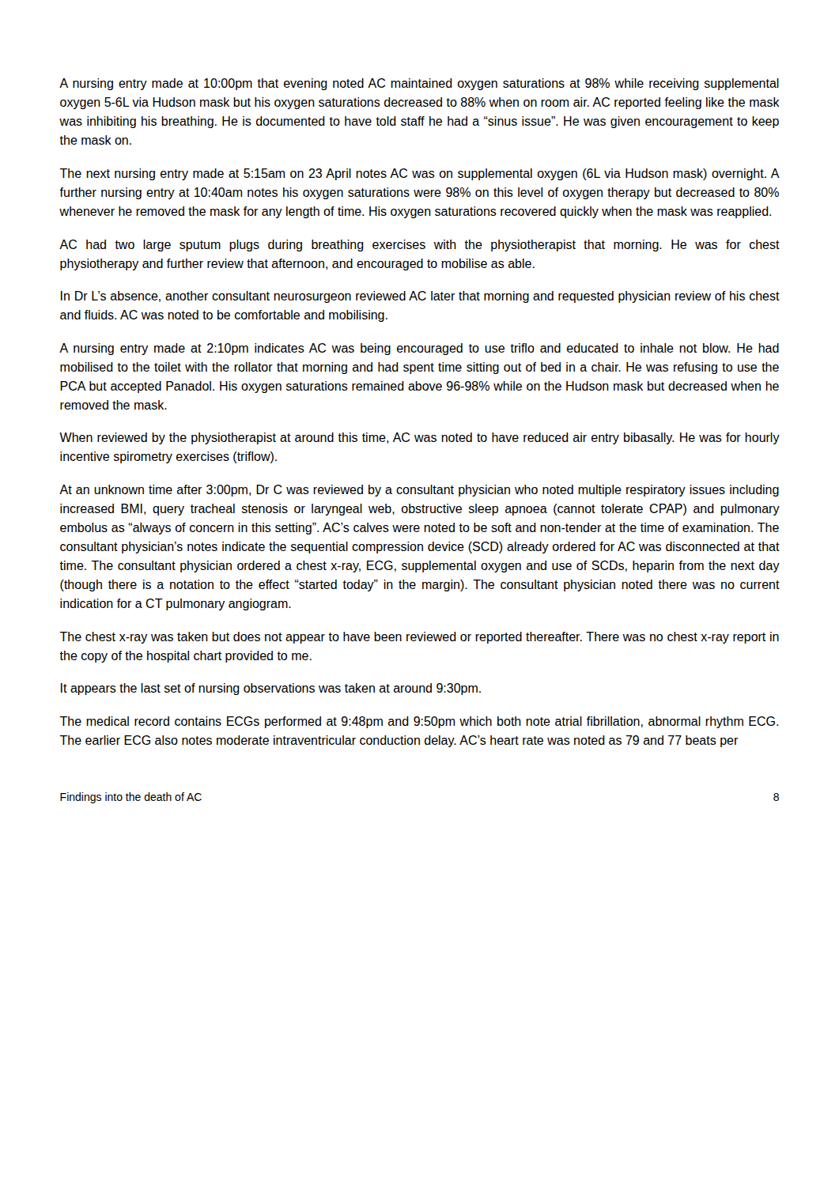A nursing entry made at 10:00pm that evening noted AC maintained oxygen saturations at 98% while receiving supplemental oxygen 5-6L via Hudson mask but his oxygen saturations decreased to 88% when on room air. AC reported feeling like the mask was inhibiting his breathing. He is documented to have told staff he had a “sinus issue”. He was given encouragement to keep the mask on.
The next nursing entry made at 5:15am on 23 April notes AC was on supplemental oxygen (6L via Hudson mask) overnight. A further nursing entry at 10:40am notes his oxygen saturations were 98% on this level of oxygen therapy but decreased to 80% whenever he removed the mask for any length of time. His oxygen saturations recovered quickly when the mask was reapplied.
AC had two large sputum plugs during breathing exercises with the physiotherapist that morning. He was for chest physiotherapy and further review that afternoon, and encouraged to mobilise as able.
In Dr L’s absence, another consultant neurosurgeon reviewed AC later that morning and requested physician review of his chest and fluids. AC was noted to be comfortable and mobilising.
A nursing entry made at 2:10pm indicates AC was being encouraged to use triflo and educated to inhale not blow. He had mobilised to the toilet with the rollator that morning and had spent time sitting out of bed in a chair. He was refusing to use the PCA but accepted Panadol. His oxygen saturations remained above 96-98% while on the Hudson mask but decreased when he removed the mask.
When reviewed by the physiotherapist at around this time, AC was noted to have reduced air entry bibasally. He was for hourly incentive spirometry exercises (triflow).
At an unknown time after 3:00pm, Dr C was reviewed by a consultant physician who noted multiple respiratory issues including increased BMI, query tracheal stenosis or laryngeal web, obstructive sleep apnoea (cannot tolerate CPAP) and pulmonary embolus as “always of concern in this setting”. AC’s calves were noted to be soft and non-tender at the time of examination. The consultant physician’s notes indicate the sequential compression device (SCD) already ordered for AC was disconnected at that time. The consultant physician ordered a chest x-ray, ECG, supplemental oxygen and use of SCDs, heparin from the next day (though there is a notation to the effect “started today” in the margin). The consultant physician noted there was no current indication for a CT pulmonary angiogram.
The chest x-ray was taken but does not appear to have been reviewed or reported thereafter. There was no chest x-ray report in the copy of the hospital chart provided to me.
It appears the last set of nursing observations was taken at around 9:30pm.
The medical record contains ECGs performed at 9:48pm and 9:50pm which both note atrial fibrillation, abnormal rhythm ECG. The earlier ECG also notes moderate intraventricular conduction delay. AC’s heart rate was noted as 79 and 77 beats per
Findings into the death of AC 8